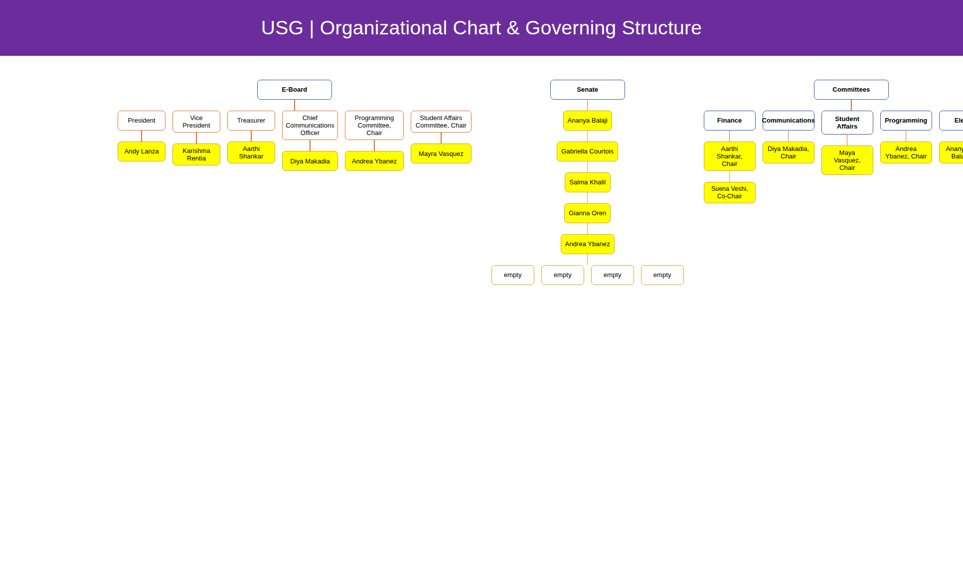USG | Organizational Chart & Governing Structure
E-Board
President
Andy Lanza
Vice President
Karishma Rentia
Treasurer
Aarthi Shankar
Chief Communications Officer
Diya Makadia
Programming Committee, Chair
Andrea Ybanez
Student Affairs Committee, Chair
Mayra Vasquez
Senate
Ananya Balaji
Gabriella Courtois
Salma Khalil
Gianna Oren
Andrea Ybanez
empty
empty
empty
empty
Committees
Finance
Aarthi Shankar, Chair
Suena Veshi, Co-Chair
Communications
Diya Makadia, Chair
Student Affairs
Maya Vasquez, Chair
Programming
Andrea Ybanez, Chair
Elections
Ananya Sujatha Balaji, Chair